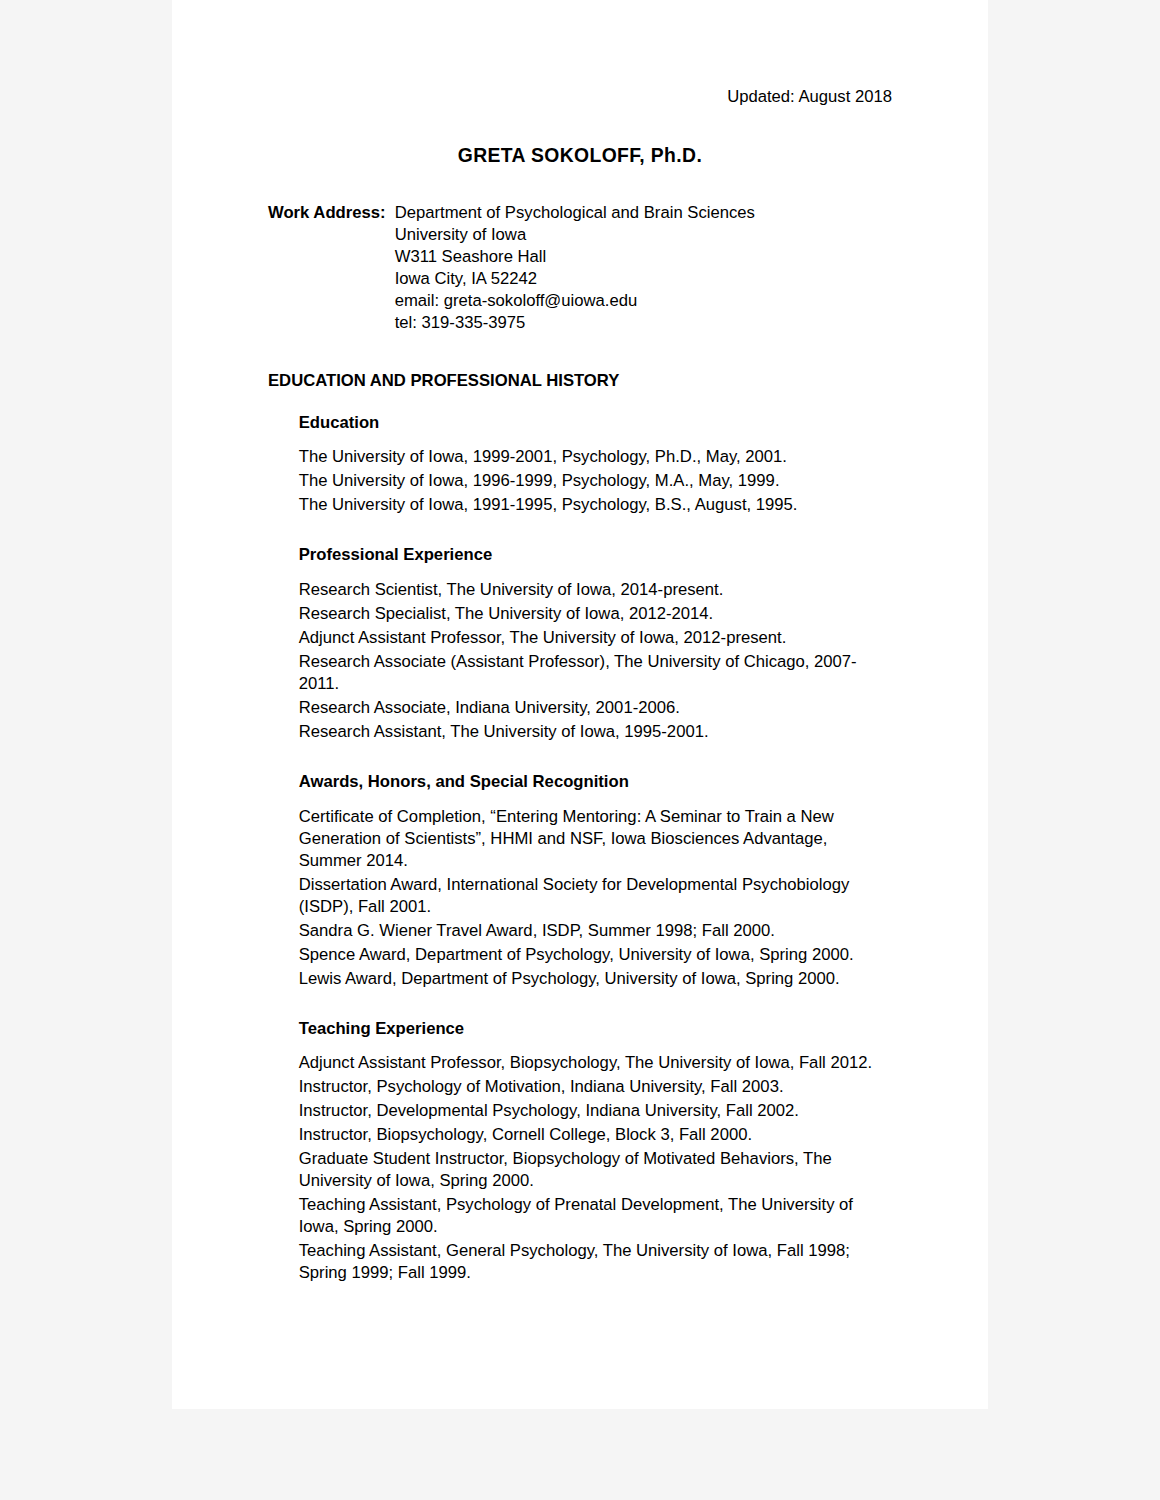Updated: August 2018
GRETA SOKOLOFF, Ph.D.
| Work Address: | Department of Psychological and Brain Sciences University of Iowa W311 Seashore Hall Iowa City, IA 52242 email: greta-sokoloff@uiowa.edu tel: 319-335-3975 |
EDUCATION AND PROFESSIONAL HISTORY
Education
The University of Iowa, 1999-2001, Psychology, Ph.D., May, 2001.
The University of Iowa, 1996-1999, Psychology, M.A., May, 1999.
The University of Iowa, 1991-1995, Psychology, B.S., August, 1995.
Professional Experience
Research Scientist, The University of Iowa, 2014-present.
Research Specialist, The University of Iowa, 2012-2014.
Adjunct Assistant Professor, The University of Iowa, 2012-present.
Research Associate (Assistant Professor), The University of Chicago, 2007-2011.
Research Associate, Indiana University, 2001-2006.
Research Assistant, The University of Iowa, 1995-2001.
Awards, Honors, and Special Recognition
Certificate of Completion, “Entering Mentoring: A Seminar to Train a New Generation of Scientists”, HHMI and NSF, Iowa Biosciences Advantage, Summer 2014.
Dissertation Award, International Society for Developmental Psychobiology (ISDP), Fall 2001.
Sandra G. Wiener Travel Award, ISDP, Summer 1998; Fall 2000.
Spence Award, Department of Psychology, University of Iowa, Spring 2000.
Lewis Award, Department of Psychology, University of Iowa, Spring 2000.
Teaching Experience
Adjunct Assistant Professor, Biopsychology, The University of Iowa, Fall 2012.
Instructor, Psychology of Motivation, Indiana University, Fall 2003.
Instructor, Developmental Psychology, Indiana University, Fall 2002.
Instructor, Biopsychology, Cornell College, Block 3, Fall 2000.
Graduate Student Instructor, Biopsychology of Motivated Behaviors, The University of Iowa, Spring 2000.
Teaching Assistant, Psychology of Prenatal Development, The University of Iowa, Spring 2000.
Teaching Assistant, General Psychology, The University of Iowa, Fall 1998; Spring 1999; Fall 1999.